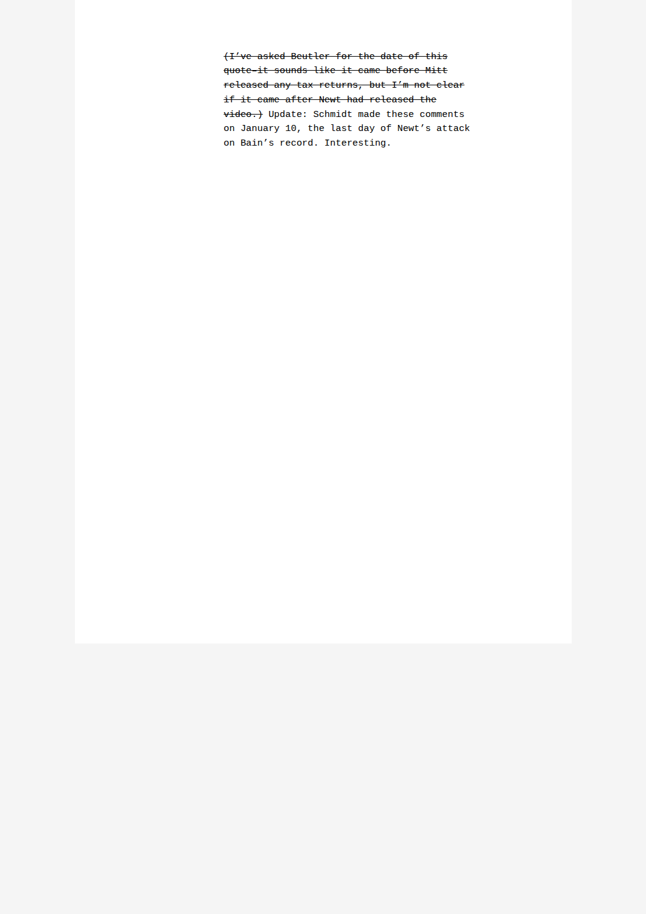(I’ve asked Beutler for the date of this quote–it sounds like it came before Mitt released any tax returns, but I’m not clear if it came after Newt had released the video.) Update: Schmidt made these comments on January 10, the last day of Newt’s attack on Bain’s record. Interesting.